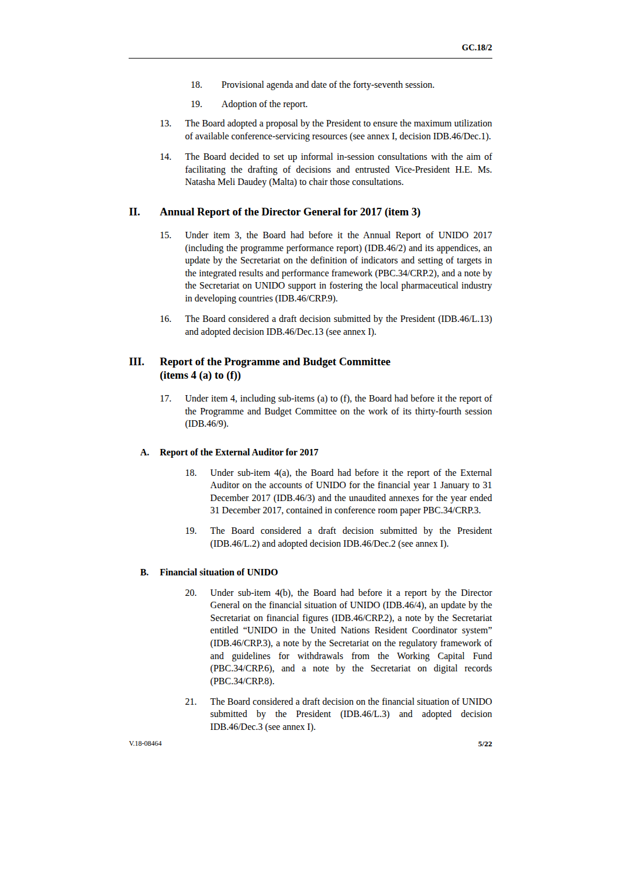GC.18/2
18. Provisional agenda and date of the forty-seventh session.
19. Adoption of the report.
13. The Board adopted a proposal by the President to ensure the maximum utilization of available conference-servicing resources (see annex I, decision IDB.46/Dec.1).
14. The Board decided to set up informal in-session consultations with the aim of facilitating the drafting of decisions and entrusted Vice-President H.E. Ms. Natasha Meli Daudey (Malta) to chair those consultations.
II. Annual Report of the Director General for 2017 (item 3)
15. Under item 3, the Board had before it the Annual Report of UNIDO 2017 (including the programme performance report) (IDB.46/2) and its appendices, an update by the Secretariat on the definition of indicators and setting of targets in the integrated results and performance framework (PBC.34/CRP.2), and a note by the Secretariat on UNIDO support in fostering the local pharmaceutical industry in developing countries (IDB.46/CRP.9).
16. The Board considered a draft decision submitted by the President (IDB.46/L.13) and adopted decision IDB.46/Dec.13 (see annex I).
III. Report of the Programme and Budget Committee
(items 4 (a) to (f))
17. Under item 4, including sub-items (a) to (f), the Board had before it the report of the Programme and Budget Committee on the work of its thirty-fourth session (IDB.46/9).
A. Report of the External Auditor for 2017
18. Under sub-item 4(a), the Board had before it the report of the External Auditor on the accounts of UNIDO for the financial year 1 January to 31 December 2017 (IDB.46/3) and the unaudited annexes for the year ended 31 December 2017, contained in conference room paper PBC.34/CRP.3.
19. The Board considered a draft decision submitted by the President (IDB.46/L.2) and adopted decision IDB.46/Dec.2 (see annex I).
B. Financial situation of UNIDO
20. Under sub-item 4(b), the Board had before it a report by the Director General on the financial situation of UNIDO (IDB.46/4), an update by the Secretariat on financial figures (IDB.46/CRP.2), a note by the Secretariat entitled “UNIDO in the United Nations Resident Coordinator system” (IDB.46/CRP.3), a note by the Secretariat on the regulatory framework of and guidelines for withdrawals from the Working Capital Fund (PBC.34/CRP.6), and a note by the Secretariat on digital records (PBC.34/CRP.8).
21. The Board considered a draft decision on the financial situation of UNIDO submitted by the President (IDB.46/L.3) and adopted decision IDB.46/Dec.3 (see annex I).
V.18-08464 5/22